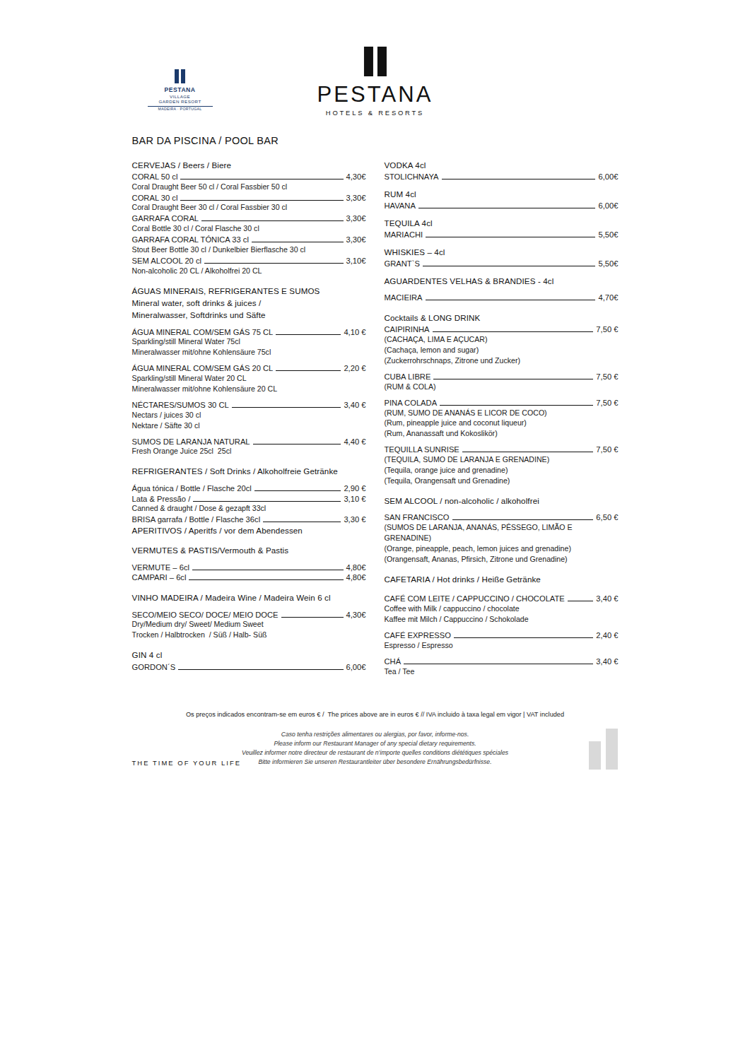PESTANA
VILLAGE
GARDEN RESORT
MADEIRA · PORTUGAL
PESTANA
Hotels & Resorts
BAR DA PISCINA / POOL BAR
CERVEJAS / Beers / Biere
CORAL 50 cl 4,30€
Coral Draught Beer 50 cl / Coral Fassbier 50 cl
CORAL 30 cl 3,30€
Coral Draught Beer 30 cl / Coral Fassbier 30 cl
GARRAFA CORAL 3,30€
Coral Bottle 30 cl / Coral Flasche 30 cl
GARRAFA CORAL TÓNICA 33 cl 3,30€
Stout Beer Bottle 30 cl / Dunkelbier Bierflasche 30 cl
SEM ALCOOL 20 cl 3,10€
Non-alcoholic 20 CL / Alkoholfrei 20 CL
ÁGUAS MINERAIS, REFRIGERANTES E SUMOS
Mineral water, soft drinks & juices /
Mineralwasser, Softdrinks und Säfte
ÁGUA MINERAL COM/SEM GÁS 75 CL 4,10 €
Sparkling/still Mineral Water 75cl
Mineralwasser mit/ohne Kohlensäure 75cl
ÁGUA MINERAL COM/SEM GÁS 20 CL 2,20 €
Sparkling/still Mineral Water 20 CL
Mineralwasser mit/ohne Kohlensäure 20 CL
NÉCTARES/SUMOS 30 CL 3,40 €
Nectars / juices 30 cl
Nektare / Säfte 30 cl
SUMOS DE LARANJA NATURAL 4,40 €
Fresh Orange Juice 25cl 25cl
REFRIGERANTES / Soft Drinks / Alkoholfreie Getränke
Água tónica / Bottle / Flasche 20cl 2,90 €
Lata & Pressão / 3,10 €
Canned & draught / Dose & gezapft 33cl
BRISA garrafa / Bottle / Flasche 36cl 3,30 €
APERITIVOS / Aperitfs / vor dem Abendessen
VERMUTES & PASTIS/Vermouth & Pastis
VERMUTE – 6cl 4,80€
CAMPARI – 6cl 4,80€
VINHO MADEIRA / Madeira Wine / Madeira Wein 6 cl
SECO/MEIO SECO/ DOCE/ MEIO DOCE 4,30€
Dry/Medium dry/ Sweet/ Medium Sweet
Trocken / Halbtrocken / Süß / Halb- Süß
GIN 4 cl
GORDON´S 6,00€
VODKA 4cl
STOLICHNAYA 6,00€
RUM 4cl
HAVANA 6,00€
TEQUILA 4cl
MARIACHI 5,50€
WHISKIES – 4cl
GRANT`S 5,50€
AGUARDENTES VELHAS & BRANDIES - 4cl
MACIEIRA 4,70€
Cocktails & LONG DRINK
CAIPIRINHA 7,50 €
(CACHAÇA, LIMA E AÇUCAR)
(Cachaça, lemon and sugar)
(Zuckerrohrschnaps, Zitrone und Zucker)
CUBA LIBRE 7,50 €
(RUM & COLA)
PINA COLADA 7,50 €
(RUM, SUMO DE ANANÁS E LICOR DE COCO)
(Rum, pineapple juice and coconut liqueur)
(Rum, Ananassaft und Kokoslikör)
TEQUILLA SUNRISE 7,50 €
(TEQUILA, SUMO DE LARANJA E GRENADINE)
(Tequila, orange juice and grenadine)
(Tequila, Orangensaft und Grenadine)
SEM ALCOOL / non-alcoholic / alkoholfrei
SAN FRANCISCO 6,50 €
(SUMOS DE LARANJA, ANANÁS, PÊSSEGO, LIMÃO E
GRENADINE)
(Orange, pineapple, peach, lemon juices and grenadine)
(Orangensaft, Ananas, Pfirsich, Zitrone und Grenadine)
CAFETARIA / Hot drinks / Heiße Getränke
CAFÉ COM LEITE / CAPPUCCINO / CHOCOLATE 3,40 €
Coffee with Milk / cappuccino / chocolate
Kaffee mit Milch / Cappuccino / Schokolade
CAFÉ EXPRESSO 2,40 €
Espresso / Espresso
CHÁ 3,40 €
Tea / Tee
Os preços indicados encontram-se em euros € / The prices above are in euros € // IVA incluido à taxa legal em vigor | VAT included
Caso tenha restrições alimentares ou alergias, por favor, informe-nos.
Please inform our Restaurant Manager of any special dietary requirements.
Veuillez informer notre directeur de restaurant de n’importe quelles conditions diététiques spéciales
Bitte informieren Sie unseren Restaurantleiter über besondere Ernährungsbedürfnisse.
The time of your life